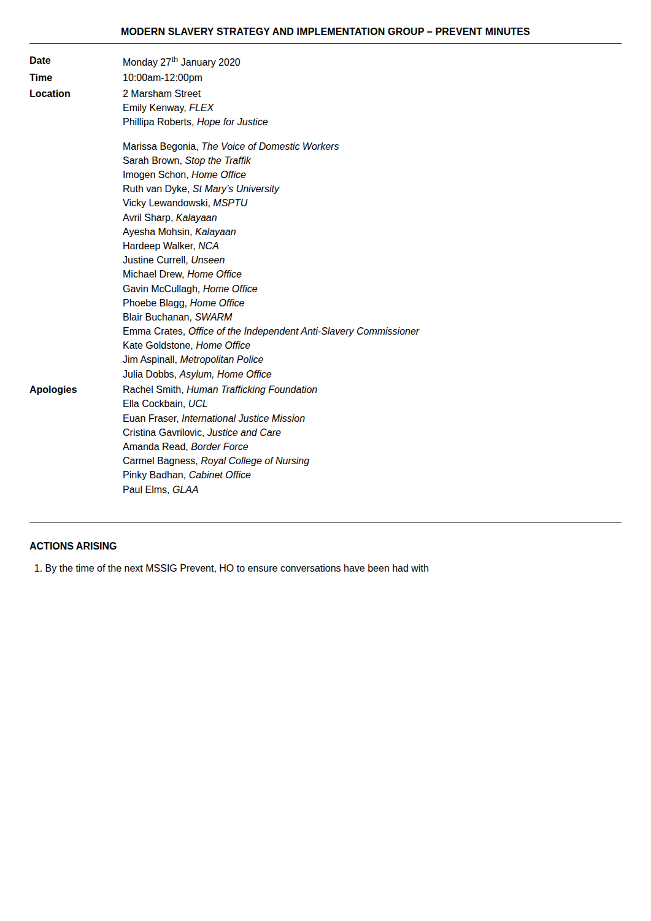MODERN SLAVERY STRATEGY AND IMPLEMENTATION GROUP – PREVENT MINUTES
| Date | Monday 27 th January 2020 |
| Time | 10:00am-12:00pm |
| Location | 2 Marsham Street Emily Kenway, FLEX Phillipa Roberts, Hope for Justice Marissa Begonia, The Voice of Domestic Workers Sarah Brown, Stop the Traffik Imogen Schon, Home Office Ruth van Dyke, St Mary’s University Vicky Lewandowski, MSPTU Avril Sharp, Kalayaan Ayesha Mohsin, Kalayaan Hardeep Walker, NCA Justine Currell, Unseen Michael Drew, Home Office Gavin McCullagh, Home Office Phoebe Blagg, Home Office Blair Buchanan, SWARM Emma Crates, Office of the Independent Anti-Slavery Commissioner Kate Goldstone, Home Office Jim Aspinall, Metropolitan Police Julia Dobbs, Asylum, Home Office |
| Apologies | Rachel Smith, Human Trafficking Foundation Ella Cockbain, UCL Euan Fraser, International Justice Mission Cristina Gavrilovic, Justice and Care Amanda Read, Border Force Carmel Bagness, Royal College of Nursing Pinky Badhan, Cabinet Office Paul Elms, GLAA |
Actions Arising
By the time of the next MSSIG Prevent, HO to ensure conversations have been had with